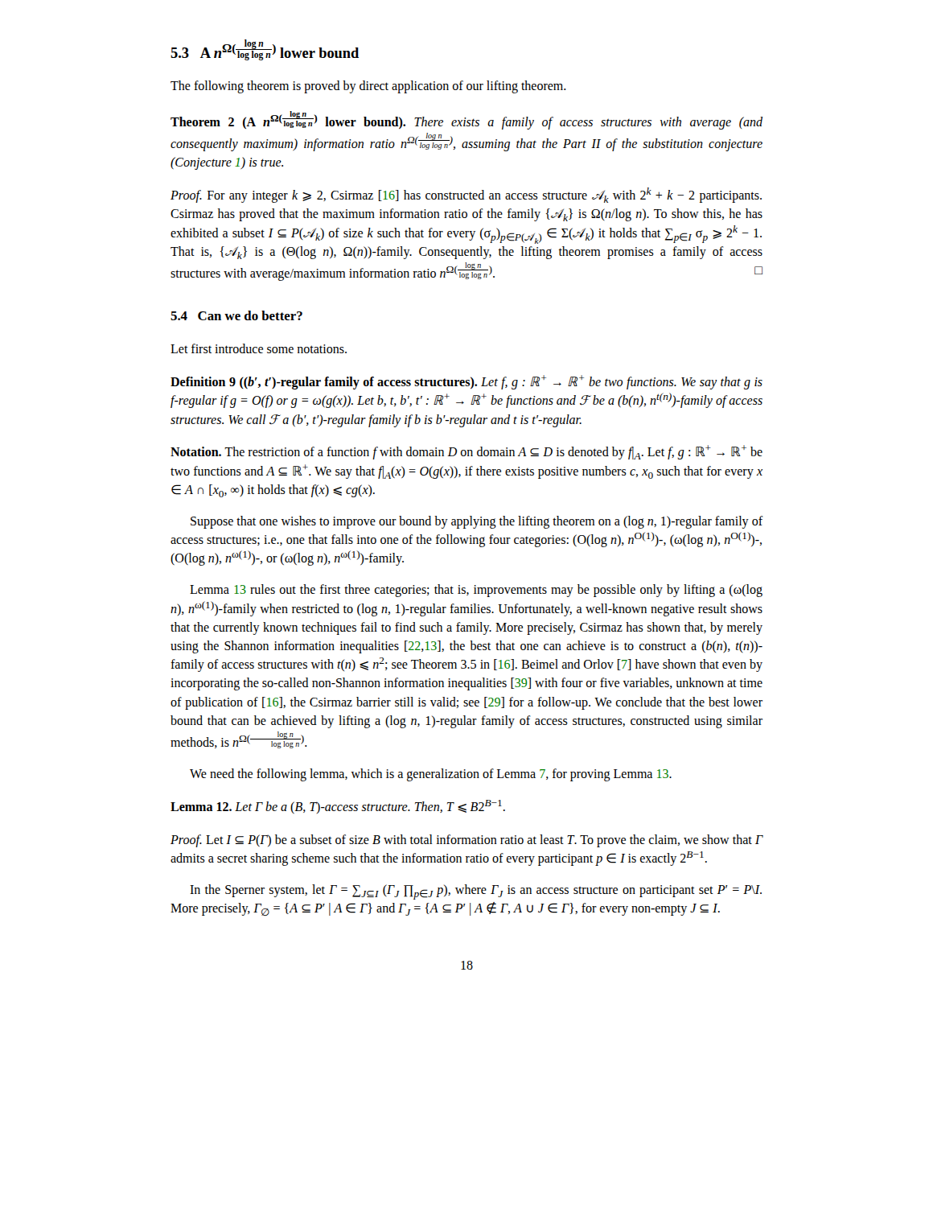5.3 A nΩ(log n log log n) lower bound
The following theorem is proved by direct application of our lifting theorem.
Theorem 2 (A nΩ(log n log log n) lower bound). There exists a family of access structures with average (and consequently maximum) information ratio nΩ(log n log log n), assuming that the Part II of the substitution conjecture (Conjecture 1) is true.
Proof. For any integer k ⩾ 2, Csirmaz [16] has constructed an access structure 𝒜k with 2k + k − 2 participants. Csirmaz has proved that the maximum information ratio of the family {𝒜k} is Ω(n/log n). To show this, he has exhibited a subset I ⊆ P(𝒜k) of size k such that for every (σp)p∈P(𝒜k) ∈ Σ(𝒜k) it holds that ∑p∈I σp ⩾ 2k − 1. That is, {𝒜k} is a (Θ(log n), Ω(n))-family. Consequently, the lifting theorem promises a family of access structures with average/maximum information ratio nΩ(log n log log n).□
5.4 Can we do better?
Let first introduce some notations.
Definition 9 ((b′, t′)-regular family of access structures). Let f, g : ℝ+ → ℝ+ be two functions. We say that g is f-regular if g = O(f) or g = ω(g(x)). Let b, t, b′, t′ : ℝ+ → ℝ+ be functions and ℱ be a (b(n), nt(n))-family of access structures. We call ℱ a (b′, t′)-regular family if b is b′-regular and t is t′-regular.
Notation. The restriction of a function f with domain D on domain A ⊆ D is denoted by f|A. Let f, g : ℝ+ → ℝ+ be two functions and A ⊆ ℝ+. We say that f|A(x) = O(g(x)), if there exists positive numbers c, x0 such that for every x ∈ A ∩ [x0, ∞) it holds that f(x) ⩽ cg(x).
Suppose that one wishes to improve our bound by applying the lifting theorem on a (log n, 1)-regular family of access structures; i.e., one that falls into one of the following four categories: (O(log n), nO(1))-, (ω(log n), nO(1))-, (O(log n), nω(1))-, or (ω(log n), nω(1))-family.
Lemma 13 rules out the first three categories; that is, improvements may be possible only by lifting a (ω(log n), nω(1))-family when restricted to (log n, 1)-regular families. Unfortunately, a well-known negative result shows that the currently known techniques fail to find such a family. More precisely, Csirmaz has shown that, by merely using the Shannon information inequalities [22,13], the best that one can achieve is to construct a (b(n), t(n))-family of access structures with t(n) ⩽ n2; see Theorem 3.5 in [16]. Beimel and Orlov [7] have shown that even by incorporating the so-called non-Shannon information inequalities [39] with four or five variables, unknown at time of publication of [16], the Csirmaz barrier still is valid; see [29] for a follow-up. We conclude that the best lower bound that can be achieved by lifting a (log n, 1)-regular family of access structures, constructed using similar methods, is nΩ(log n log log n).
We need the following lemma, which is a generalization of Lemma 7, for proving Lemma 13.
Lemma 12. Let Γ be a (B, T)-access structure. Then, T ⩽ B2B−1.
Proof. Let I ⊆ P(Γ) be a subset of size B with total information ratio at least T. To prove the claim, we show that Γ admits a secret sharing scheme such that the information ratio of every participant p ∈ I is exactly 2B−1.
In the Sperner system, let Γ = ∑J⊆I (ΓJ ∏p∈J p), where ΓJ is an access structure on participant set P′ = P\I. More precisely, Γ∅ = {A ⊆ P′ | A ∈ Γ} and ΓJ = {A ⊆ P′ | A ∉ Γ, A ∪ J ∈ Γ}, for every non-empty J ⊆ I.
18